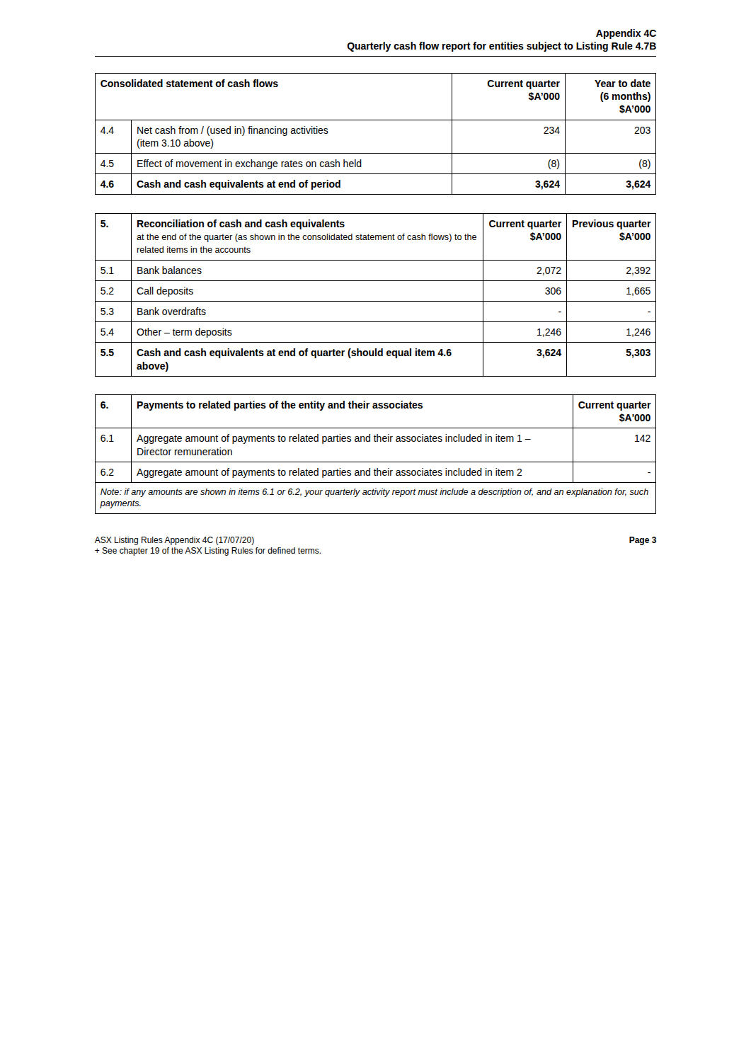Appendix 4C
Quarterly cash flow report for entities subject to Listing Rule 4.7B
| Consolidated statement of cash flows | Current quarter $A’000 | Year to date (6 months) $A’000 |
| --- | --- | --- |
| 4.4 | Net cash from / (used in) financing activities (item 3.10 above) | 234 | 203 |
| 4.5 | Effect of movement in exchange rates on cash held | (8) | (8) |
| 4.6 | Cash and cash equivalents at end of period | 3,624 | 3,624 |
| 5. | Reconciliation of cash and cash equivalents at the end of the quarter (as shown in the consolidated statement of cash flows) to the related items in the accounts | Current quarter $A’000 | Previous quarter $A’000 |
| --- | --- | --- | --- |
| 5.1 | Bank balances | 2,072 | 2,392 |
| 5.2 | Call deposits | 306 | 1,665 |
| 5.3 | Bank overdrafts | - | - |
| 5.4 | Other – term deposits | 1,246 | 1,246 |
| 5.5 | Cash and cash equivalents at end of quarter (should equal item 4.6 above) | 3,624 | 5,303 |
| 6. | Payments to related parties of the entity and their associates | Current quarter $A'000 |
| --- | --- | --- |
| 6.1 | Aggregate amount of payments to related parties and their associates included in item 1 – Director remuneration | 142 |
| 6.2 | Aggregate amount of payments to related parties and their associates included in item 2 | - |
| Note: if any amounts are shown in items 6.1 or 6.2, your quarterly activity report must include a description of, and an explanation for, such payments. |
ASX Listing Rules Appendix 4C (17/07/20)
+ See chapter 19 of the ASX Listing Rules for defined terms.
Page 3